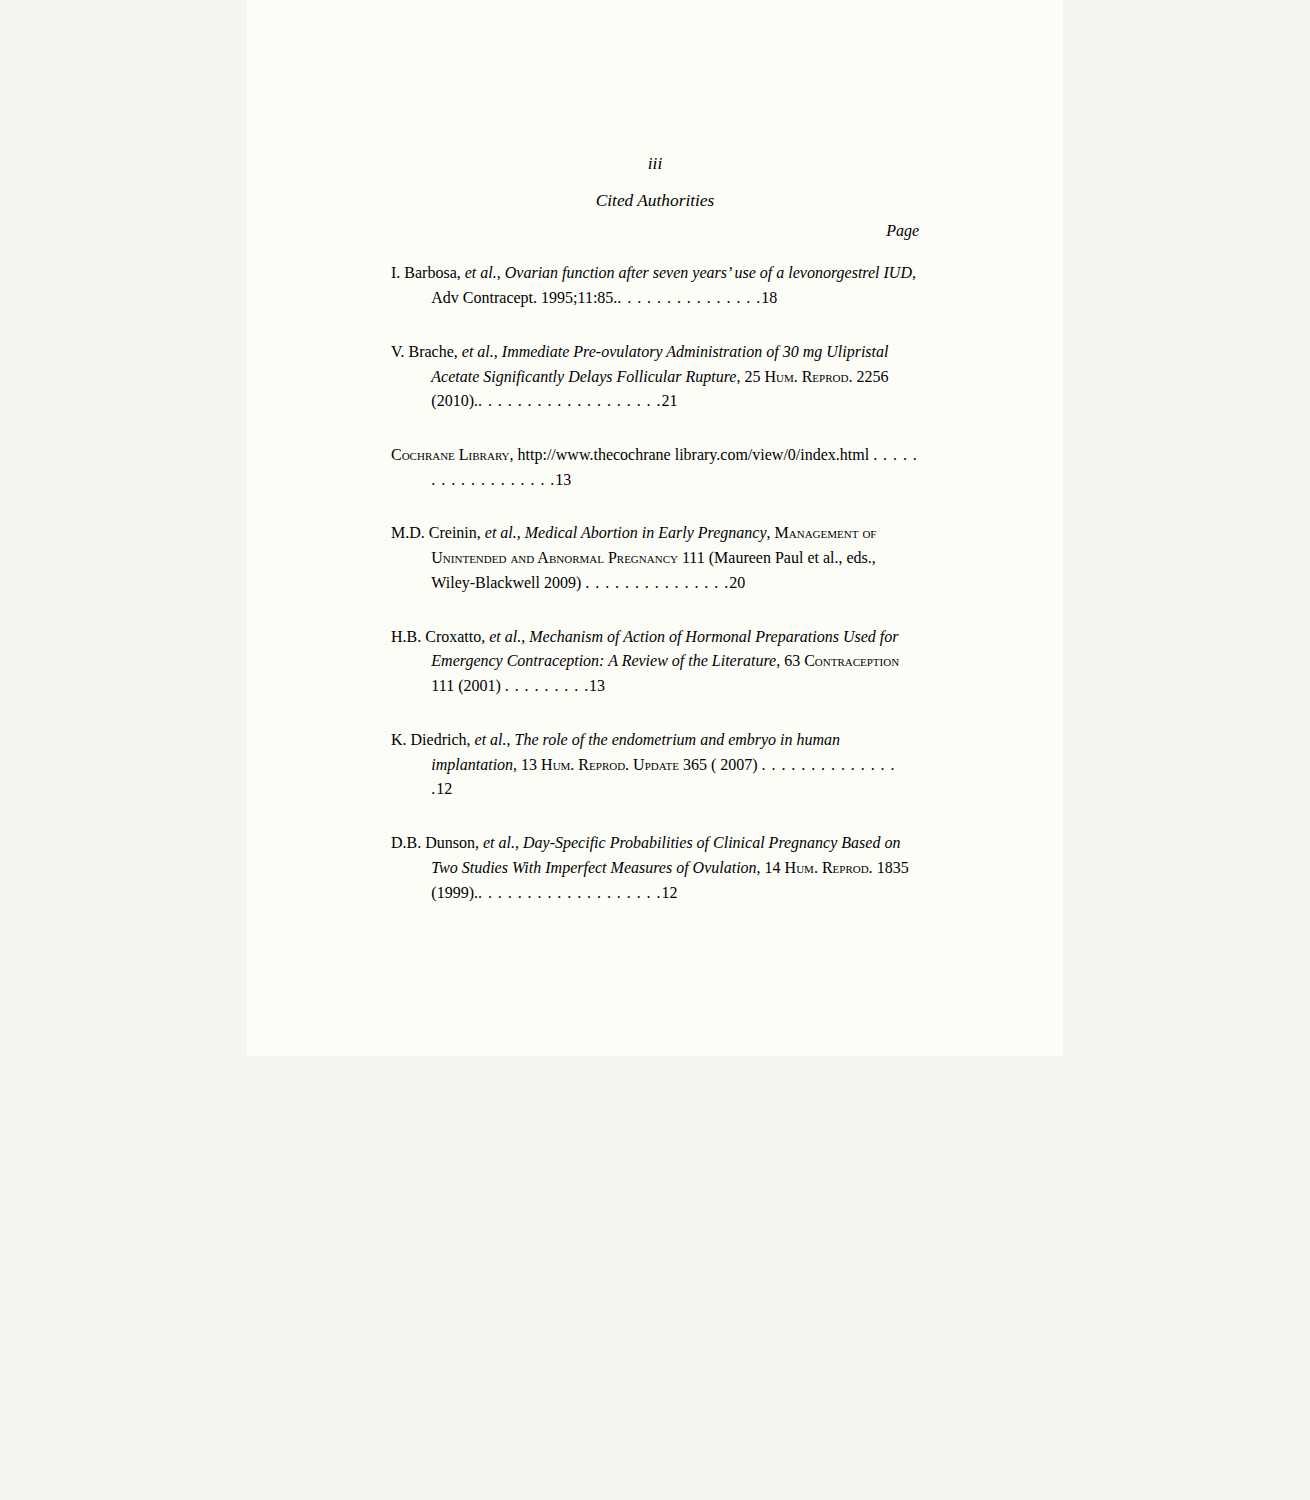iii
Cited Authorities
Page
I. Barbosa, et al., Ovarian function after seven years’ use of a levonorgestrel IUD, Adv Contracept. 1995;11:85.. . . . . . . . . . . . . . . 18
V. Brache, et al., Immediate Pre-ovulatory Administration of 30 mg Ulipristal Acetate Significantly Delays Follicular Rupture, 25 Hum. Reprod. 2256 (2010).. . . . . . . . . . . . . . . . . . . 21
Cochrane Library, http://www.thecochrane library.com/view/0/index.html . . . . . . . . . . . . . . . . . . 13
M.D. Creinin, et al., Medical Abortion in Early Pregnancy, Management of Unintended and Abnormal Pregnancy 111 (Maureen Paul et al., eds., Wiley-Blackwell 2009) . . . . . . . . . . . . . . . 20
H.B. Croxatto, et al., Mechanism of Action of Hormonal Preparations Used for Emergency Contraception: A Review of the Literature, 63 Contraception 111 (2001) . . . . . . . . . 13
K. Diedrich, et al., The role of the endometrium and embryo in human implantation, 13 Hum. Reprod. Update 365 ( 2007) . . . . . . . . . . . . . . . 12
D.B. Dunson, et al., Day-Specific Probabilities of Clinical Pregnancy Based on Two Studies With Imperfect Measures of Ovulation, 14 Hum. Reprod. 1835 (1999).. . . . . . . . . . . . . . . . . . . 12